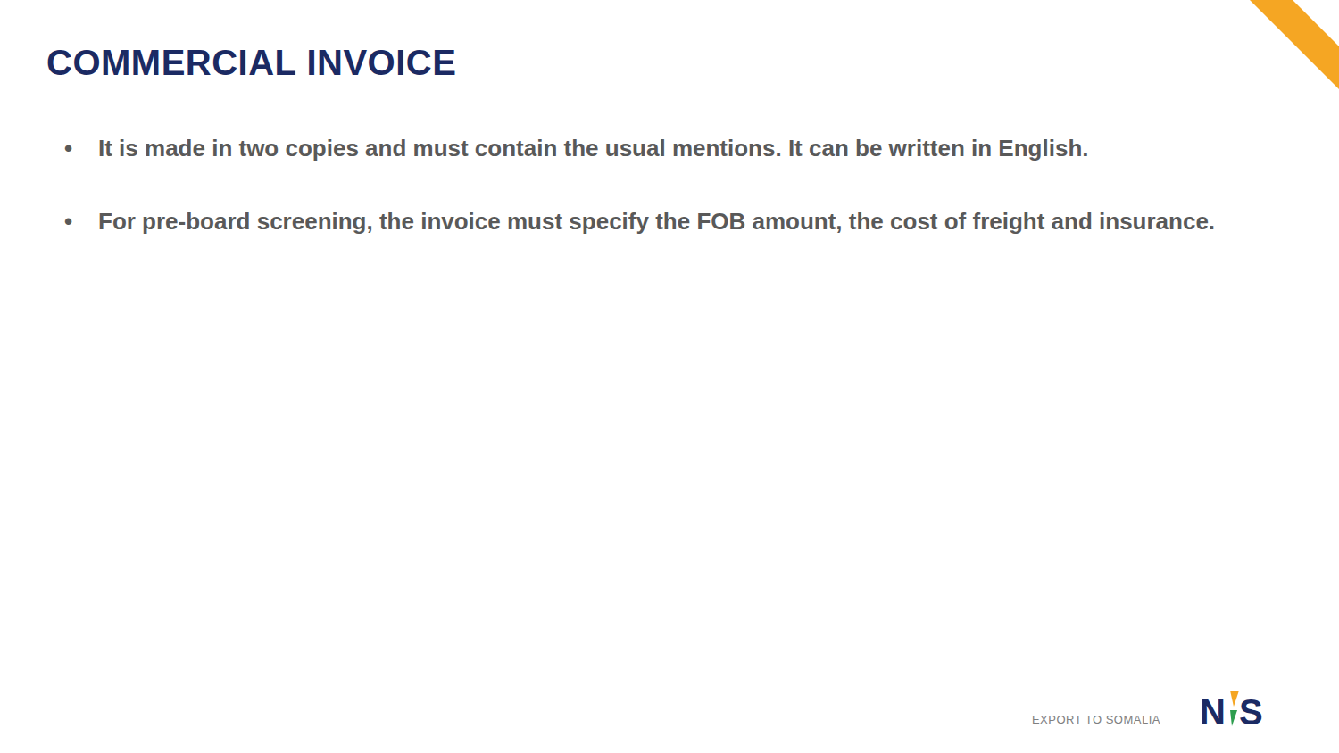COMMERCIAL INVOICE
It is made in two copies and must contain the usual mentions. It can be written in English.
For pre-board screening, the invoice must specify the FOB amount, the cost of freight and insurance.
EXPORT TO SOMALIA
N S